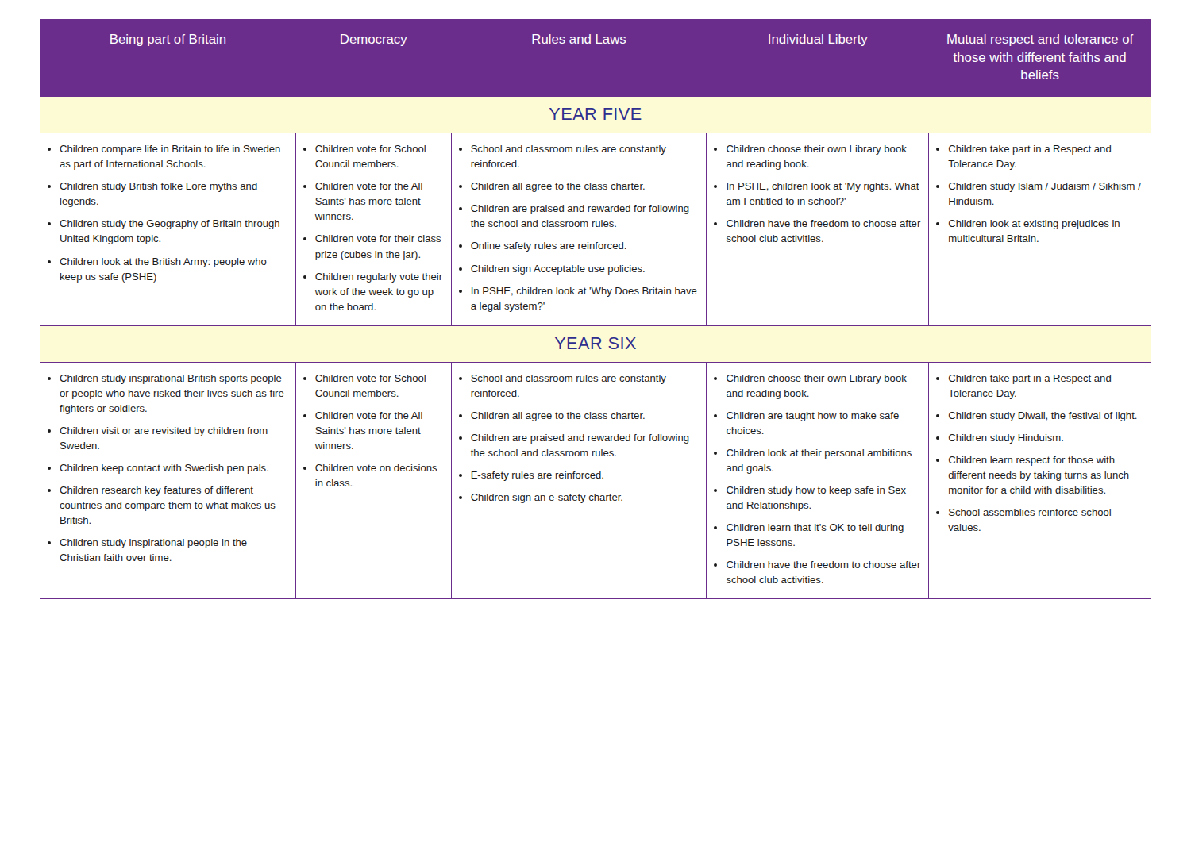| Being part of Britain | Democracy | Rules and Laws | Individual Liberty | Mutual respect and tolerance of those with different faiths and beliefs |
| --- | --- | --- | --- | --- |
| YEAR FIVE |
| Children compare life in Britain to life in Sweden as part of International Schools. Children study British folke Lore myths and legends. Children study the Geography of Britain through United Kingdom topic. Children look at the British Army: people who keep us safe (PSHE) | Children vote for School Council members. Children vote for the All Saints' has more talent winners. Children vote for their class prize (cubes in the jar). Children regularly vote their work of the week to go up on the board. | School and classroom rules are constantly reinforced. Children all agree to the class charter. Children are praised and rewarded for following the school and classroom rules. Online safety rules are reinforced. Children sign Acceptable use policies. In PSHE, children look at 'Why Does Britain have a legal system?' | Children choose their own Library book and reading book. In PSHE, children look at 'My rights. What am I entitled to in school?' Children have the freedom to choose after school club activities. | Children take part in a Respect and Tolerance Day. Children study Islam / Judaism / Sikhism / Hinduism. Children look at existing prejudices in multicultural Britain. |
| YEAR SIX |
| Children study inspirational British sports people or people who have risked their lives such as fire fighters or soldiers. Children visit or are revisited by children from Sweden. Children keep contact with Swedish pen pals. Children research key features of different countries and compare them to what makes us British. Children study inspirational people in the Christian faith over time. | Children vote for School Council members. Children vote for the All Saints' has more talent winners. Children vote on decisions in class. | School and classroom rules are constantly reinforced. Children all agree to the class charter. Children are praised and rewarded for following the school and classroom rules. E-safety rules are reinforced. Children sign an e-safety charter. | Children choose their own Library book and reading book. Children are taught how to make safe choices. Children look at their personal ambitions and goals. Children study how to keep safe in Sex and Relationships. Children learn that it's OK to tell during PSHE lessons. Children have the freedom to choose after school club activities. | Children take part in a Respect and Tolerance Day. Children study Diwali, the festival of light. Children study Hinduism. Children learn respect for those with different needs by taking turns as lunch monitor for a child with disabilities. School assemblies reinforce school values. |